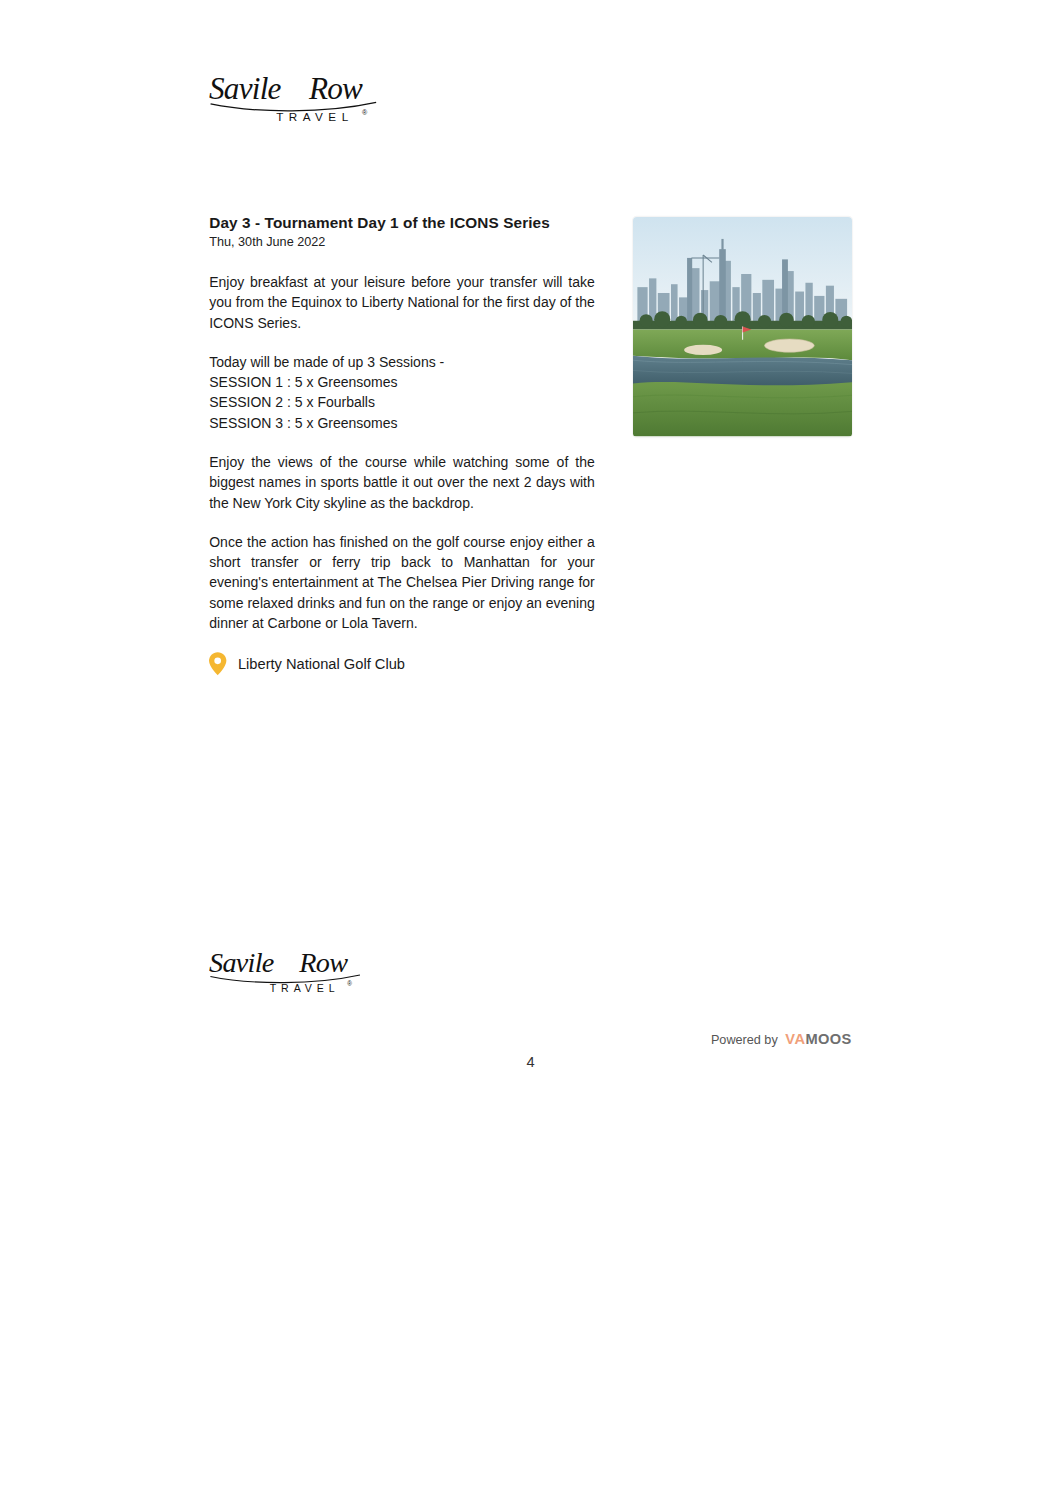Savile Row TRAVEL ®
Day 3 - Tournament Day 1 of the ICONS Series
Thu, 30th June 2022
Enjoy breakfast at your leisure before your transfer will take you from the Equinox to Liberty National for the first day of the ICONS Series.
Today will be made of up 3 Sessions -
SESSION 1 : 5 x Greensomes
SESSION 2 : 5 x Fourballs
SESSION 3 : 5 x Greensomes
Enjoy the views of the course while watching some of the biggest names in sports battle it out over the next 2 days with the New York City skyline as the backdrop.
Once the action has finished on the golf course enjoy either a short transfer or ferry trip back to Manhattan for your evening's entertainment at The Chelsea Pier Driving range for some relaxed drinks and fun on the range or enjoy an evening dinner at Carbone or Lola Tavern.
Liberty National Golf Club
Savile Row TRAVEL ®
Powered by VA MOOS
4